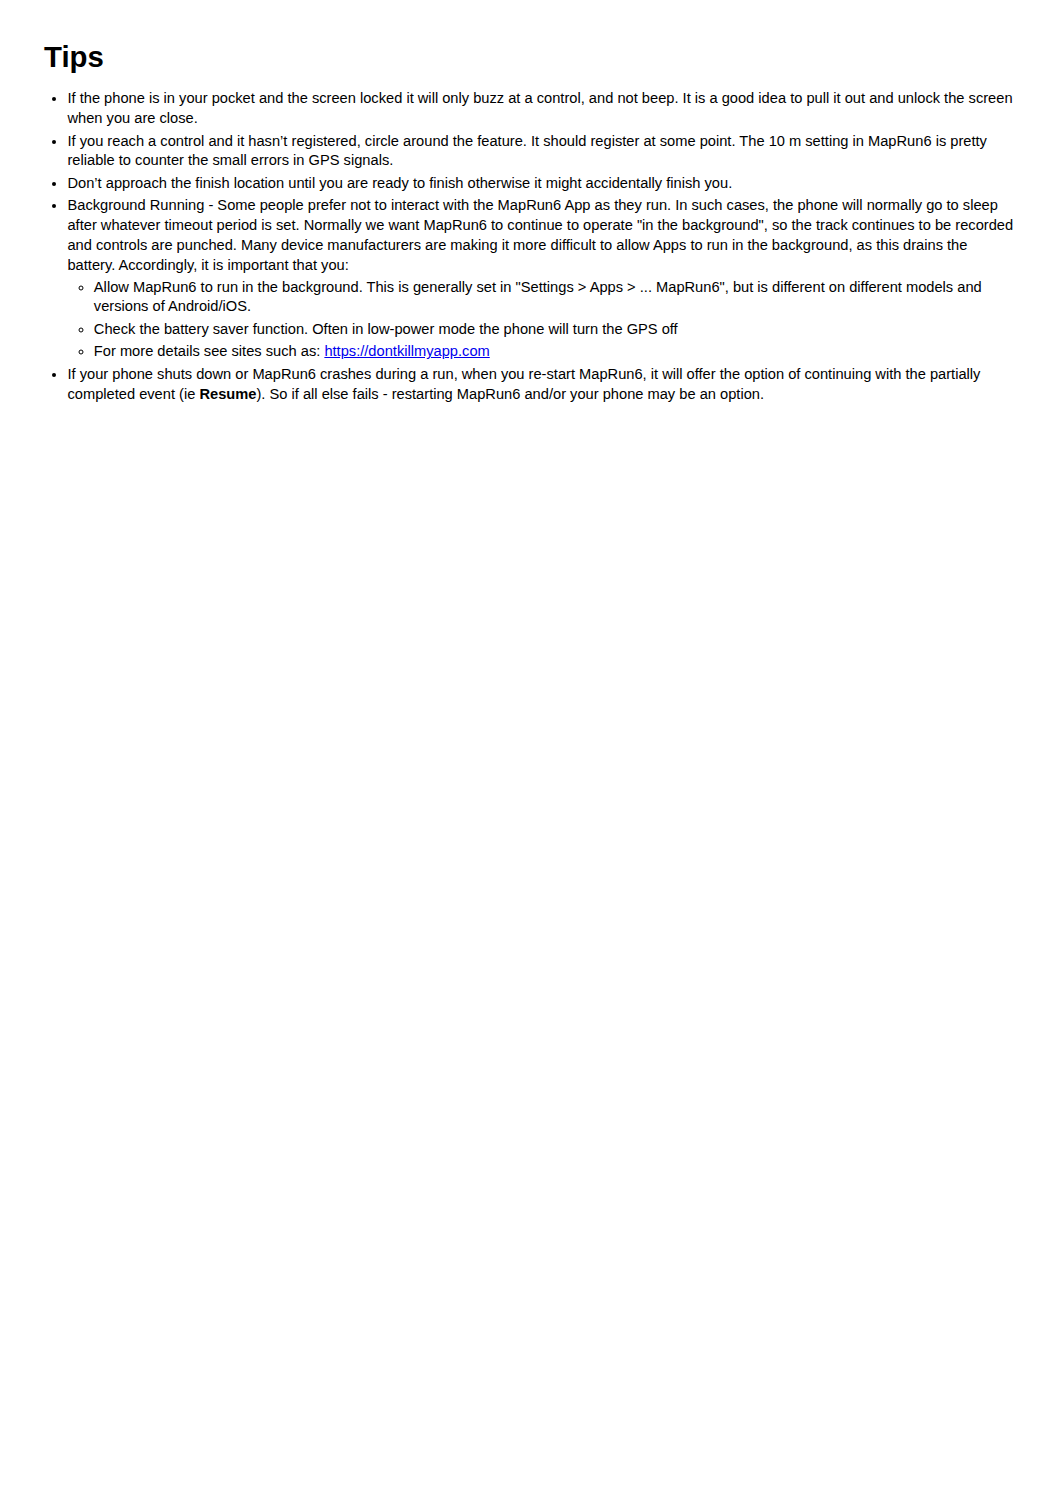Tips
If the phone is in your pocket and the screen locked it will only buzz at a control, and not beep. It is a good idea to pull it out and unlock the screen when you are close.
If you reach a control and it hasn’t registered, circle around the feature. It should register at some point. The 10 m setting in MapRun6 is pretty reliable to counter the small errors in GPS signals.
Don’t approach the finish location until you are ready to finish otherwise it might accidentally finish you.
Background Running - Some people prefer not to interact with the MapRun6 App as they run. In such cases, the phone will normally go to sleep after whatever timeout period is set. Normally we want MapRun6 to continue to operate "in the background", so the track continues to be recorded and controls are punched. Many device manufacturers are making it more difficult to allow Apps to run in the background, as this drains the battery. Accordingly, it is important that you:
Allow MapRun6 to run in the background. This is generally set in "Settings > Apps > ... MapRun6", but is different on different models and versions of Android/iOS.
Check the battery saver function. Often in low-power mode the phone will turn the GPS off
For more details see sites such as: https://dontkillmyapp.com
If your phone shuts down or MapRun6 crashes during a run, when you re-start MapRun6, it will offer the option of continuing with the partially completed event (ie Resume). So if all else fails - restarting MapRun6 and/or your phone may be an option.